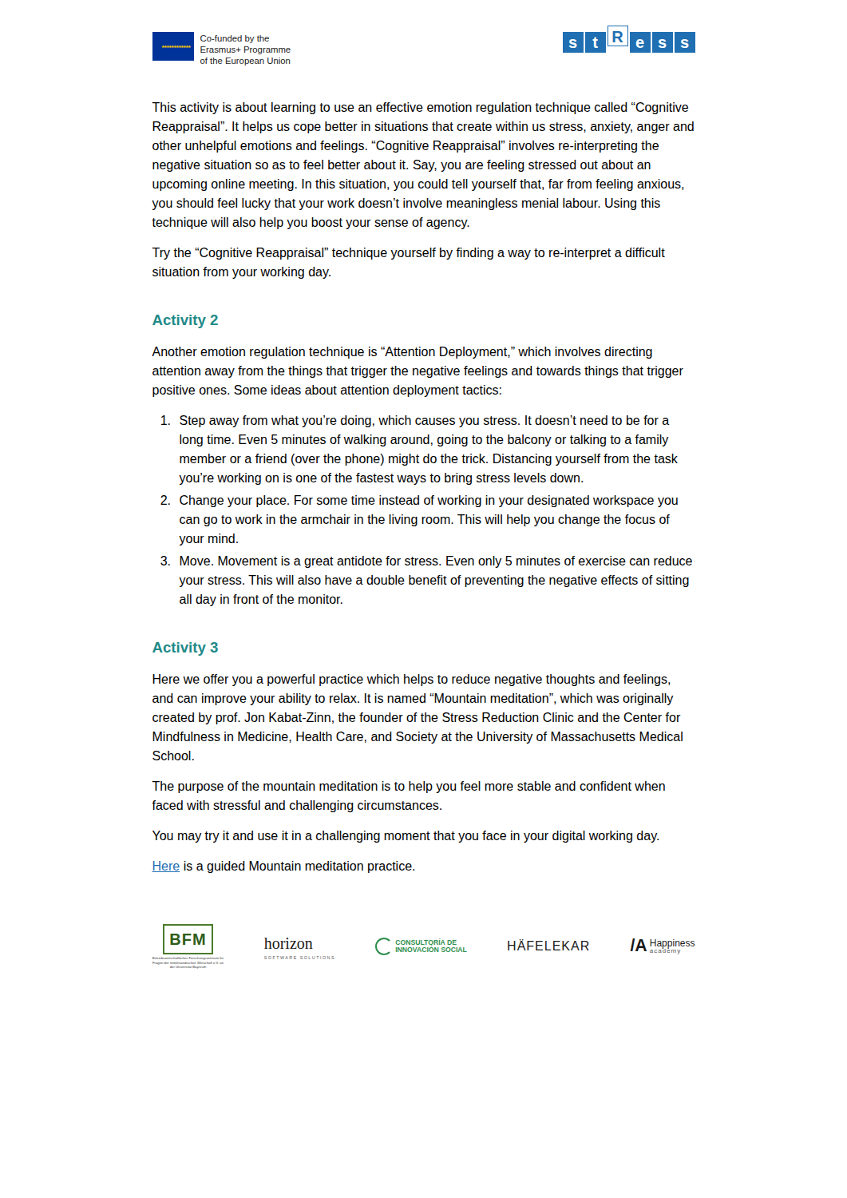Co-funded by the
Erasmus+ Programme
of the European Union
stRess
This activity is about learning to use an effective emotion regulation technique called “Cognitive Reappraisal”. It helps us cope better in situations that create within us stress, anxiety, anger and other unhelpful emotions and feelings. “Cognitive Reappraisal” involves re-interpreting the negative situation so as to feel better about it. Say, you are feeling stressed out about an upcoming online meeting. In this situation, you could tell yourself that, far from feeling anxious, you should feel lucky that your work doesn’t involve meaningless menial labour. Using this technique will also help you boost your sense of agency.
Try the “Cognitive Reappraisal” technique yourself by finding a way to re-interpret a difficult situation from your working day.
Activity 2
Another emotion regulation technique is “Attention Deployment,” which involves directing attention away from the things that trigger the negative feelings and towards things that trigger positive ones. Some ideas about attention deployment tactics:
Step away from what you’re doing, which causes you stress. It doesn’t need to be for a long time. Even 5 minutes of walking around, going to the balcony or talking to a family member or a friend (over the phone) might do the trick. Distancing yourself from the task you’re working on is one of the fastest ways to bring stress levels down.
Change your place. For some time instead of working in your designated workspace you can go to work in the armchair in the living room. This will help you change the focus of your mind.
Move. Movement is a great antidote for stress. Even only 5 minutes of exercise can reduce your stress. This will also have a double benefit of preventing the negative effects of sitting all day in front of the monitor.
Activity 3
Here we offer you a powerful practice which helps to reduce negative thoughts and feelings, and can improve your ability to relax. It is named “Mountain meditation”, which was originally created by prof. Jon Kabat-Zinn, the founder of the Stress Reduction Clinic and the Center for Mindfulness in Medicine, Health Care, and Society at the University of Massachusetts Medical School.
The purpose of the mountain meditation is to help you feel more stable and confident when faced with stressful and challenging circumstances.
You may try it and use it in a challenging moment that you face in your digital working day.
Here is a guided Mountain meditation practice.
BFM
Betriebswirtschaftliches Forschungszentrum für Fragen der mittelständischen Wirtschaft e.V. an der Universität Bayreuth
horizon
SOFTWARE SOLUTIONS
CONSULTORÍA DE
INNOVACIÓN SOCIAL
HÄFELEKAR
/A
Happiness
academy